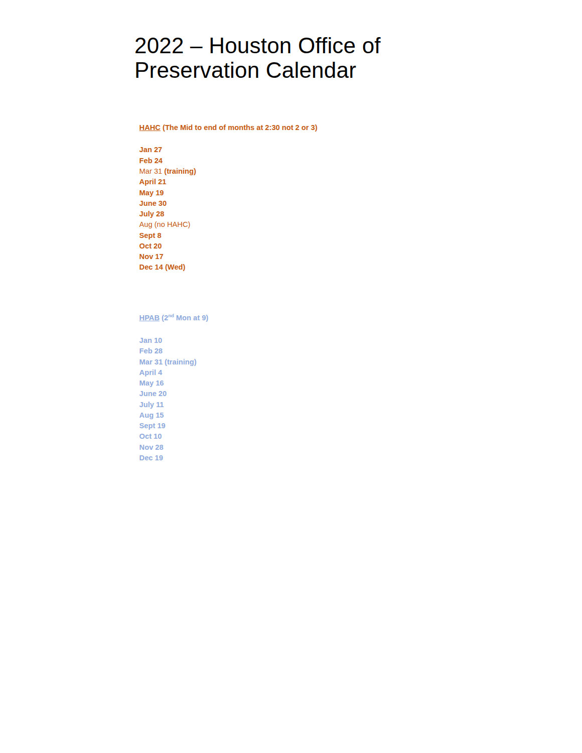2022 – Houston Office of Preservation Calendar
HAHC (The Mid to end of months at 2:30 not 2 or 3)
Jan 27
Feb 24
Mar 31 (training)
April 21
May 19
June 30
July 28
Aug (no HAHC)
Sept 8
Oct 20
Nov 17
Dec 14 (Wed)
HPAB (2nd Mon at 9)
Jan 10
Feb 28
Mar 31 (training)
April 4
May 16
June 20
July 11
Aug 15
Sept 19
Oct 10
Nov 28
Dec 19